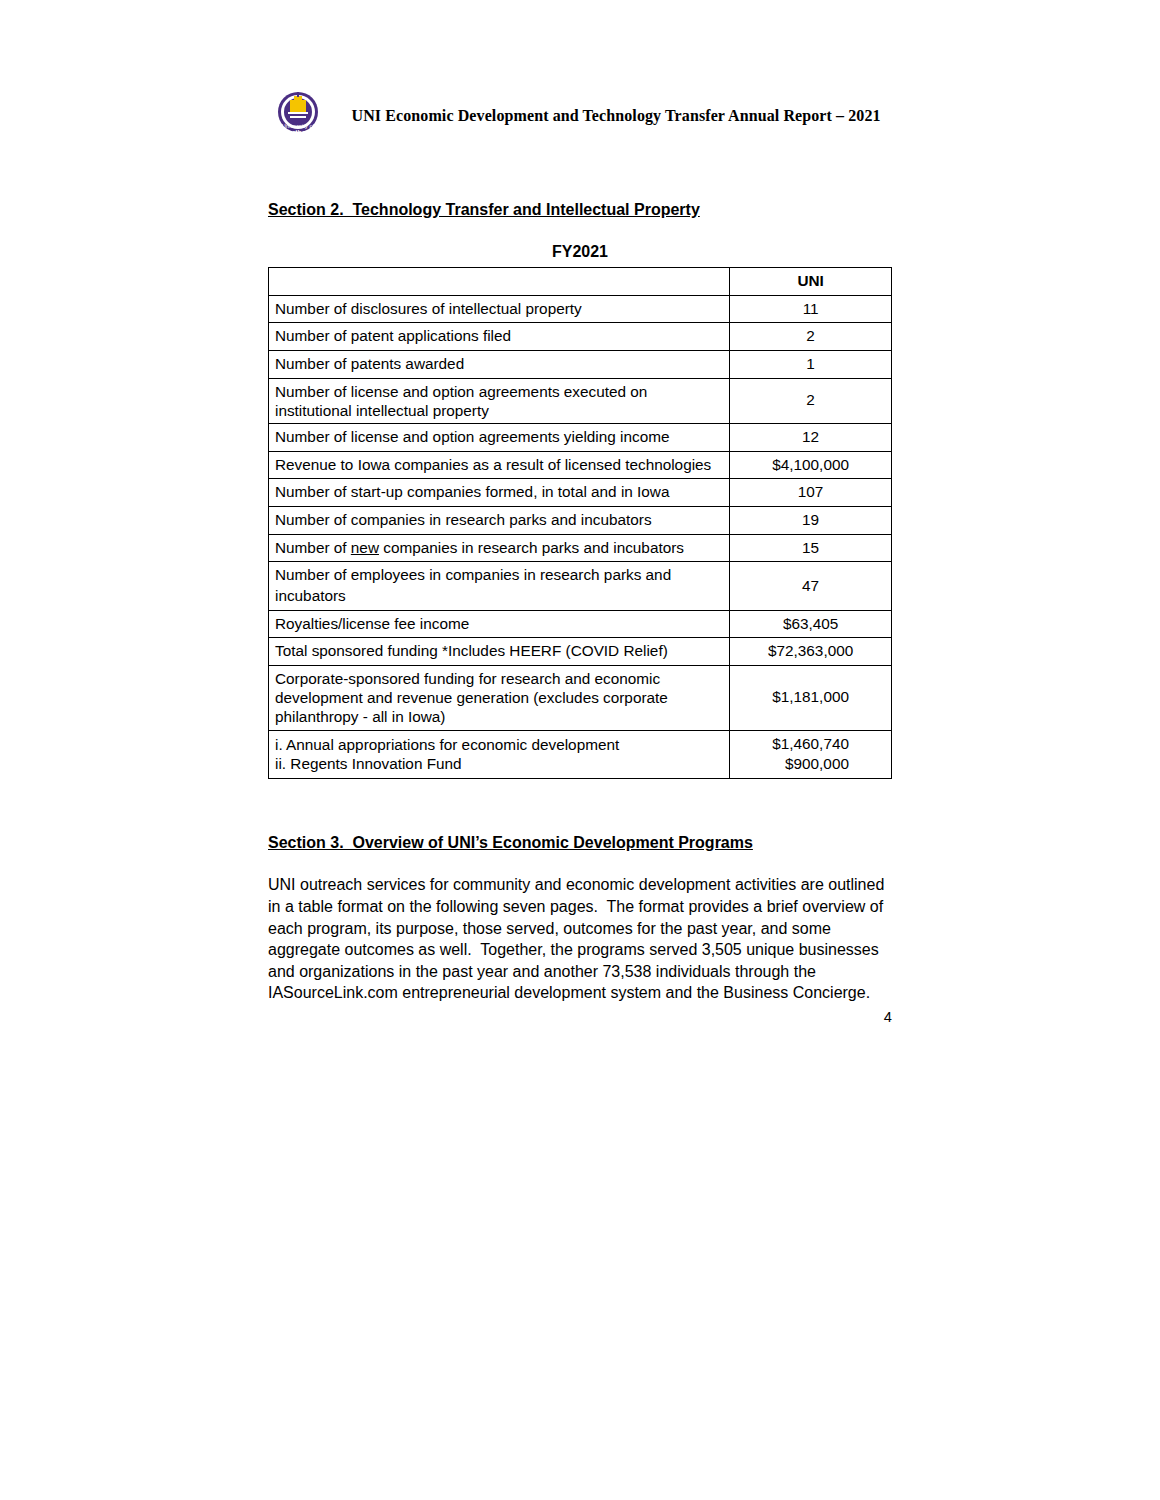University of Northern Iowa
UNI Economic Development and Technology Transfer Annual Report – 2021
Section 2. Technology Transfer and Intellectual Property
FY2021
| | UNI |
| Number of disclosures of intellectual property | 11 |
| Number of patent applications filed | 2 |
| Number of patents awarded | 1 |
| Number of license and option agreements executed on institutional intellectual property | 2 |
| Number of license and option agreements yielding income | 12 |
| Revenue to Iowa companies as a result of licensed technologies | $4,100,000 |
| Number of start-up companies formed, in total and in Iowa | 107 |
| Number of companies in research parks and incubators | 19 |
| Number of new companies in research parks and incubators | 15 |
| Number of employees in companies in research parks and incubators | 47 |
| Royalties/license fee income | $63,405 |
| Total sponsored funding *Includes HEERF (COVID Relief) | $72,363,000 |
| Corporate-sponsored funding for research and economic development and revenue generation (excludes corporate philanthropy - all in Iowa) | $1,181,000 |
| i. Annual appropriations for economic development ii. Regents Innovation Fund | $1,460,740 $900,000 |
Section 3. Overview of UNI’s Economic Development Programs
UNI outreach services for community and economic development activities are outlined in a table format on the following seven pages. The format provides a brief overview of each program, its purpose, those served, outcomes for the past year, and some aggregate outcomes as well. Together, the programs served 3,505 unique businesses and organizations in the past year and another 73,538 individuals through the IASourceLink.com entrepreneurial development system and the Business Concierge.
4